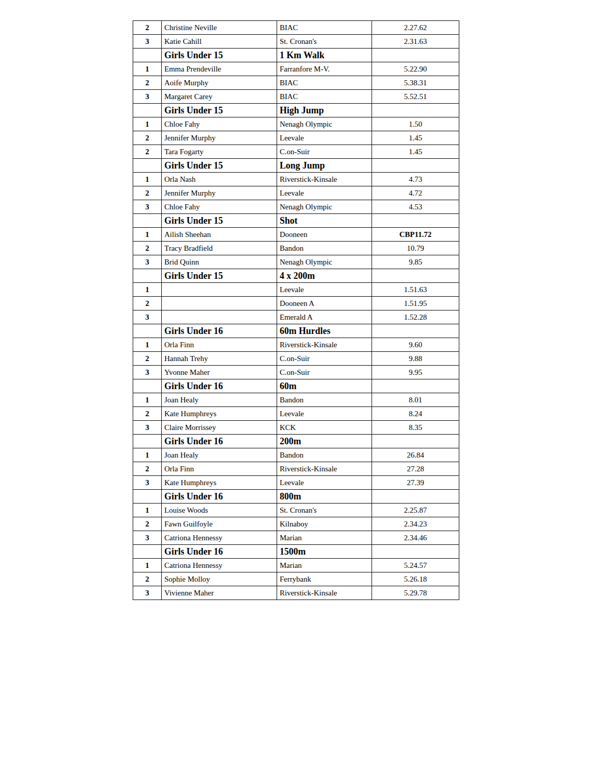| 2 | Christine Neville | BIAC | 2.27.62 |
| 3 | Katie Cahill | St. Cronan's | 2.31.63 |
| | Girls Under 15 | 1 Km Walk | |
| 1 | Emma Prendeville | Farranfore M-V. | 5.22.90 |
| 2 | Aoife Murphy | BIAC | 5.38.31 |
| 3 | Margaret Carey | BIAC | 5.52.51 |
| | Girls Under 15 | High Jump | |
| 1 | Chloe Fahy | Nenagh Olympic | 1.50 |
| 2 | Jennifer Murphy | Leevale | 1.45 |
| 2 | Tara Fogarty | C.on-Suir | 1.45 |
| | Girls Under 15 | Long Jump | |
| 1 | Orla Nash | Riverstick-Kinsale | 4.73 |
| 2 | Jennifer Murphy | Leevale | 4.72 |
| 3 | Chloe Fahy | Nenagh Olympic | 4.53 |
| | Girls Under 15 | Shot | |
| 1 | Ailish Sheehan | Dooneen | CBP11.72 |
| 2 | Tracy Bradfield | Bandon | 10.79 |
| 3 | Brid Quinn | Nenagh Olympic | 9.85 |
| | Girls Under 15 | 4 x 200m | |
| 1 | | Leevale | 1.51.63 |
| 2 | | Dooneen A | 1.51.95 |
| 3 | | Emerald A | 1.52.28 |
| | Girls Under 16 | 60m Hurdles | |
| 1 | Orla Finn | Riverstick-Kinsale | 9.60 |
| 2 | Hannah Trehy | C.on-Suir | 9.88 |
| 3 | Yvonne Maher | C.on-Suir | 9.95 |
| | Girls Under 16 | 60m | |
| 1 | Joan Healy | Bandon | 8.01 |
| 2 | Kate Humphreys | Leevale | 8.24 |
| 3 | Claire Morrissey | KCK | 8.35 |
| | Girls Under 16 | 200m | |
| 1 | Joan Healy | Bandon | 26.84 |
| 2 | Orla Finn | Riverstick-Kinsale | 27.28 |
| 3 | Kate Humphreys | Leevale | 27.39 |
| | Girls Under 16 | 800m | |
| 1 | Louise Woods | St. Cronan's | 2.25.87 |
| 2 | Fawn Guilfoyle | Kilnaboy | 2.34.23 |
| 3 | Catriona Hennessy | Marian | 2.34.46 |
| | Girls Under 16 | 1500m | |
| 1 | Catriona Hennessy | Marian | 5.24.57 |
| 2 | Sophie Molloy | Ferrybank | 5.26.18 |
| 3 | Vivienne Maher | Riverstick-Kinsale | 5.29.78 |